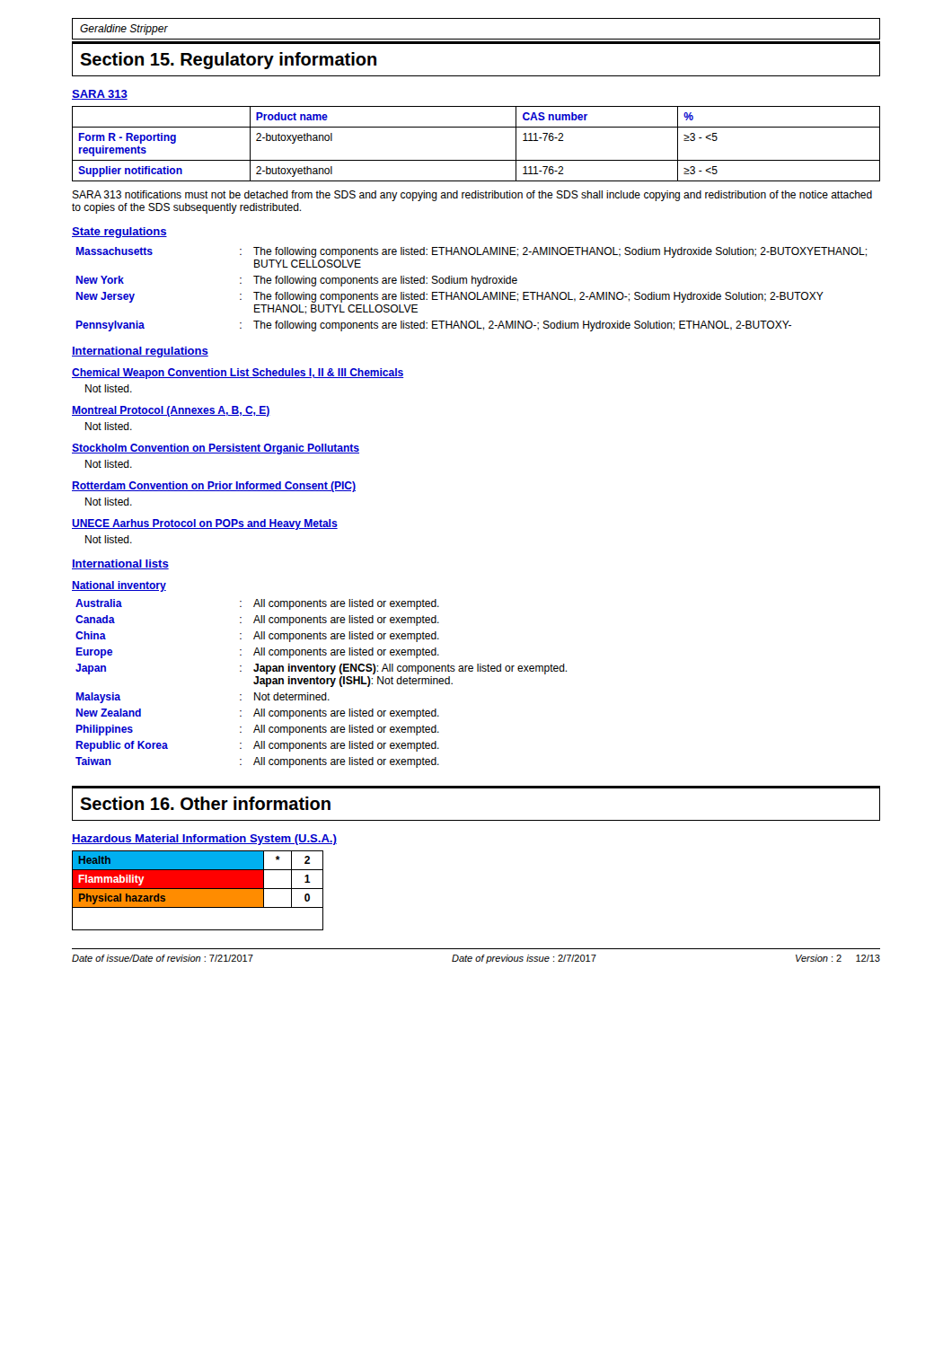Geraldine Stripper
Section 15. Regulatory information
SARA 313
| | Product name | CAS number | % |
| --- | --- | --- | --- |
| Form R - Reporting requirements | 2-butoxyethanol | 111-76-2 | ≥3 - <5 |
| Supplier notification | 2-butoxyethanol | 111-76-2 | ≥3 - <5 |
SARA 313 notifications must not be detached from the SDS and any copying and redistribution of the SDS shall include copying and redistribution of the notice attached to copies of the SDS subsequently redistributed.
State regulations
| Massachusetts | : | The following components are listed: ETHANOLAMINE; 2-AMINOETHANOL; Sodium Hydroxide Solution; 2-BUTOXYETHANOL; BUTYL CELLOSOLVE |
| New York | : | The following components are listed: Sodium hydroxide |
| New Jersey | : | The following components are listed: ETHANOLAMINE; ETHANOL, 2-AMINO-; Sodium Hydroxide Solution; 2-BUTOXY ETHANOL; BUTYL CELLOSOLVE |
| Pennsylvania | : | The following components are listed: ETHANOL, 2-AMINO-; Sodium Hydroxide Solution; ETHANOL, 2-BUTOXY- |
International regulations
Chemical Weapon Convention List Schedules I, II & III Chemicals
Not listed.
Montreal Protocol (Annexes A, B, C, E)
Not listed.
Stockholm Convention on Persistent Organic Pollutants
Not listed.
Rotterdam Convention on Prior Informed Consent (PIC)
Not listed.
UNECE Aarhus Protocol on POPs and Heavy Metals
Not listed.
International lists
National inventory
| Australia | : | All components are listed or exempted. |
| Canada | : | All components are listed or exempted. |
| China | : | All components are listed or exempted. |
| Europe | : | All components are listed or exempted. |
| Japan | : | Japan inventory (ENCS) : All components are listed or exempted. Japan inventory (ISHL) : Not determined. |
| Malaysia | : | Not determined. |
| New Zealand | : | All components are listed or exempted. |
| Philippines | : | All components are listed or exempted. |
| Republic of Korea | : | All components are listed or exempted. |
| Taiwan | : | All components are listed or exempted. |
Section 16. Other information
Hazardous Material Information System (U.S.A.)
| Health | * | 2 |
| Flammability | | 1 |
| Physical hazards | | 0 |
Date of issue/Date of revision : 7/21/2017
Date of previous issue : 2/7/2017
Version : 2 12/13